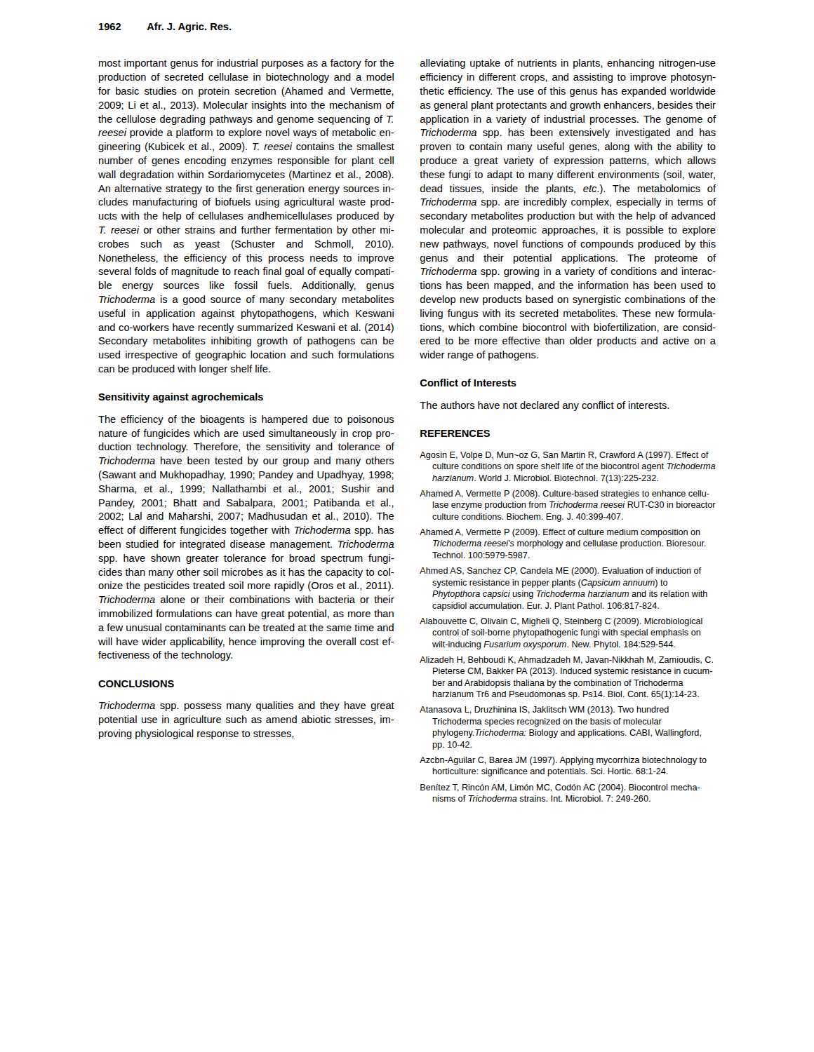1962 Afr. J. Agric. Res.
most important genus for industrial purposes as a factory for the production of secreted cellulase in biotechnology and a model for basic studies on protein secretion (Ahamed and Vermette, 2009; Li et al., 2013). Molecular insights into the mechanism of the cellulose degrading pathways and genome sequencing of T. reesei provide a platform to explore novel ways of metabolic engineering (Kubicek et al., 2009). T. reesei contains the smallest number of genes encoding enzymes responsible for plant cell wall degradation within Sordariomycetes (Martinez et al., 2008). An alternative strategy to the first generation energy sources includes manufacturing of biofuels using agricultural waste products with the help of cellulases andhemicellulases produced by T. reesei or other strains and further fermentation by other microbes such as yeast (Schuster and Schmoll, 2010). Nonetheless, the efficiency of this process needs to improve several folds of magnitude to reach final goal of equally compatible energy sources like fossil fuels. Additionally, genus Trichoderma is a good source of many secondary metabolites useful in application against phytopathogens, which Keswani and co-workers have recently summarized Keswani et al. (2014) Secondary metabolites inhibiting growth of pathogens can be used irrespective of geographic location and such formulations can be produced with longer shelf life.
Sensitivity against agrochemicals
The efficiency of the bioagents is hampered due to poisonous nature of fungicides which are used simultaneously in crop production technology. Therefore, the sensitivity and tolerance of Trichoderma have been tested by our group and many others (Sawant and Mukhopadhay, 1990; Pandey and Upadhyay, 1998; Sharma, et al., 1999; Nallathambi et al., 2001; Sushir and Pandey, 2001; Bhatt and Sabalpara, 2001; Patibanda et al., 2002; Lal and Maharshi, 2007; Madhusudan et al., 2010). The effect of different fungicides together with Trichoderma spp. has been studied for integrated disease management. Trichoderma spp. have shown greater tolerance for broad spectrum fungicides than many other soil microbes as it has the capacity to colonize the pesticides treated soil more rapidly (Oros et al., 2011). Trichoderma alone or their combinations with bacteria or their immobilized formulations can have great potential, as more than a few unusual contaminants can be treated at the same time and will have wider applicability, hence improving the overall cost effectiveness of the technology.
Conclusions
Trichoderma spp. possess many qualities and they have great potential use in agriculture such as amend abiotic stresses, improving physiological response to stresses,
alleviating uptake of nutrients in plants, enhancing nitrogen-use efficiency in different crops, and assisting to improve photosynthetic efficiency. The use of this genus has expanded worldwide as general plant protectants and growth enhancers, besides their application in a variety of industrial processes. The genome of Trichoderma spp. has been extensively investigated and has proven to contain many useful genes, along with the ability to produce a great variety of expression patterns, which allows these fungi to adapt to many different environments (soil, water, dead tissues, inside the plants, etc.). The metabolomics of Trichoderma spp. are incredibly complex, especially in terms of secondary metabolites production but with the help of advanced molecular and proteomic approaches, it is possible to explore new pathways, novel functions of compounds produced by this genus and their potential applications. The proteome of Trichoderma spp. growing in a variety of conditions and interactions has been mapped, and the information has been used to develop new products based on synergistic combinations of the living fungus with its secreted metabolites. These new formulations, which combine biocontrol with biofertilization, are considered to be more effective than older products and active on a wider range of pathogens.
Conflict of Interests
The authors have not declared any conflict of interests.
References
Agosin E, Volpe D, Mun~oz G, San Martin R, Crawford A (1997). Effect of culture conditions on spore shelf life of the biocontrol agent Trichoderma harzianum. World J. Microbiol. Biotechnol. 7(13):225-232.
Ahamed A, Vermette P (2008). Culture-based strategies to enhance cellulase enzyme production from Trichoderma reesei RUT-C30 in bioreactor culture conditions. Biochem. Eng. J. 40:399-407.
Ahamed A, Vermette P (2009). Effect of culture medium composition on Trichoderma reesei's morphology and cellulase production. Bioresour. Technol. 100:5979-5987.
Ahmed AS, Sanchez CP, Candela ME (2000). Evaluation of induction of systemic resistance in pepper plants (Capsicum annuum) to Phytopthora capsici using Trichoderma harzianum and its relation with capsidiol accumulation. Eur. J. Plant Pathol. 106:817-824.
Alabouvette C, Olivain C, Migheli Q, Steinberg C (2009). Microbiological control of soil-borne phytopathogenic fungi with special emphasis on wilt-inducing Fusarium oxysporum. New. Phytol. 184:529-544.
Alizadeh H, Behboudi K, Ahmadzadeh M, Javan-Nikkhah M, Zamioudis, C. Pieterse CM, Bakker PA (2013). Induced systemic resistance in cucumber and Arabidopsis thaliana by the combination of Trichoderma harzianum Tr6 and Pseudomonas sp. Ps14. Biol. Cont. 65(1):14-23.
Atanasova L, Druzhinina IS, Jaklitsch WM (2013). Two hundred Trichoderma species recognized on the basis of molecular phylogeny.Trichoderma: Biology and applications. CABI, Wallingford, pp. 10-42.
Azcbn-Aguilar C, Barea JM (1997). Applying mycorrhiza biotechnology to horticulture: significance and potentials. Sci. Hortic. 68:1-24.
Benítez T, Rincón AM, Limón MC, Codón AC (2004). Biocontrol mechanisms of Trichoderma strains. Int. Microbiol. 7: 249-260.